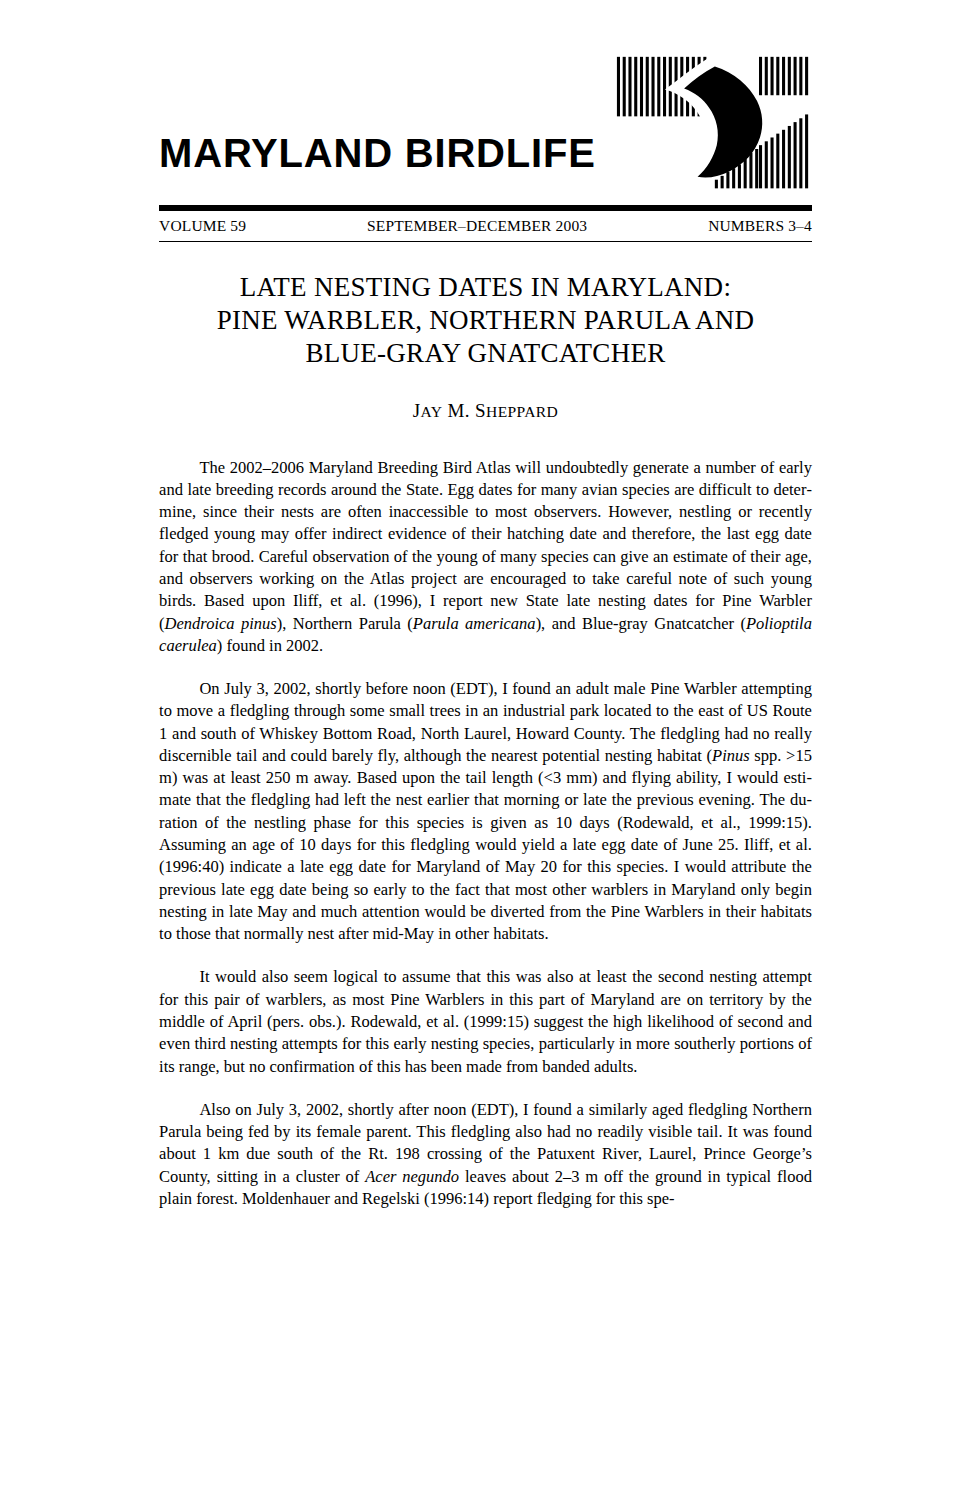MARYLAND BIRDLIFE
VOLUME 59 SEPTEMBER–DECEMBER 2003 NUMBERS 3–4
LATE NESTING DATES IN MARYLAND:
PINE WARBLER, NORTHERN PARULA AND
BLUE-GRAY GNATCATCHER
JAY M. SHEPPARD
The 2002–2006 Maryland Breeding Bird Atlas will undoubtedly generate a number of early and late breeding records around the State. Egg dates for many avian species are difficult to determine, since their nests are often inaccessible to most observers. However, nestling or recently fledged young may offer indirect evidence of their hatching date and therefore, the last egg date for that brood. Careful observation of the young of many species can give an estimate of their age, and observers working on the Atlas project are encouraged to take careful note of such young birds. Based upon Iliff, et al. (1996), I report new State late nesting dates for Pine Warbler (Dendroica pinus), Northern Parula (Parula americana), and Blue-gray Gnatcatcher (Polioptila caerulea) found in 2002.
On July 3, 2002, shortly before noon (EDT), I found an adult male Pine Warbler attempting to move a fledgling through some small trees in an industrial park located to the east of US Route 1 and south of Whiskey Bottom Road, North Laurel, Howard County. The fledgling had no really discernible tail and could barely fly, although the nearest potential nesting habitat (Pinus spp. >15 m) was at least 250 m away. Based upon the tail length (<3 mm) and flying ability, I would estimate that the fledgling had left the nest earlier that morning or late the previous evening. The duration of the nestling phase for this species is given as 10 days (Rodewald, et al., 1999:15). Assuming an age of 10 days for this fledgling would yield a late egg date of June 25. Iliff, et al. (1996:40) indicate a late egg date for Maryland of May 20 for this species. I would attribute the previous late egg date being so early to the fact that most other warblers in Maryland only begin nesting in late May and much attention would be diverted from the Pine Warblers in their habitats to those that normally nest after mid-May in other habitats.
It would also seem logical to assume that this was also at least the second nesting attempt for this pair of warblers, as most Pine Warblers in this part of Maryland are on territory by the middle of April (pers. obs.). Rodewald, et al. (1999:15) suggest the high likelihood of second and even third nesting attempts for this early nesting species, particularly in more southerly portions of its range, but no confirmation of this has been made from banded adults.
Also on July 3, 2002, shortly after noon (EDT), I found a similarly aged fledgling Northern Parula being fed by its female parent. This fledgling also had no readily visible tail. It was found about 1 km due south of the Rt. 198 crossing of the Patuxent River, Laurel, Prince George’s County, sitting in a cluster of Acer negundo leaves about 2–3 m off the ground in typical flood plain forest. Moldenhauer and Regelski (1996:14) report fledging for this spe-